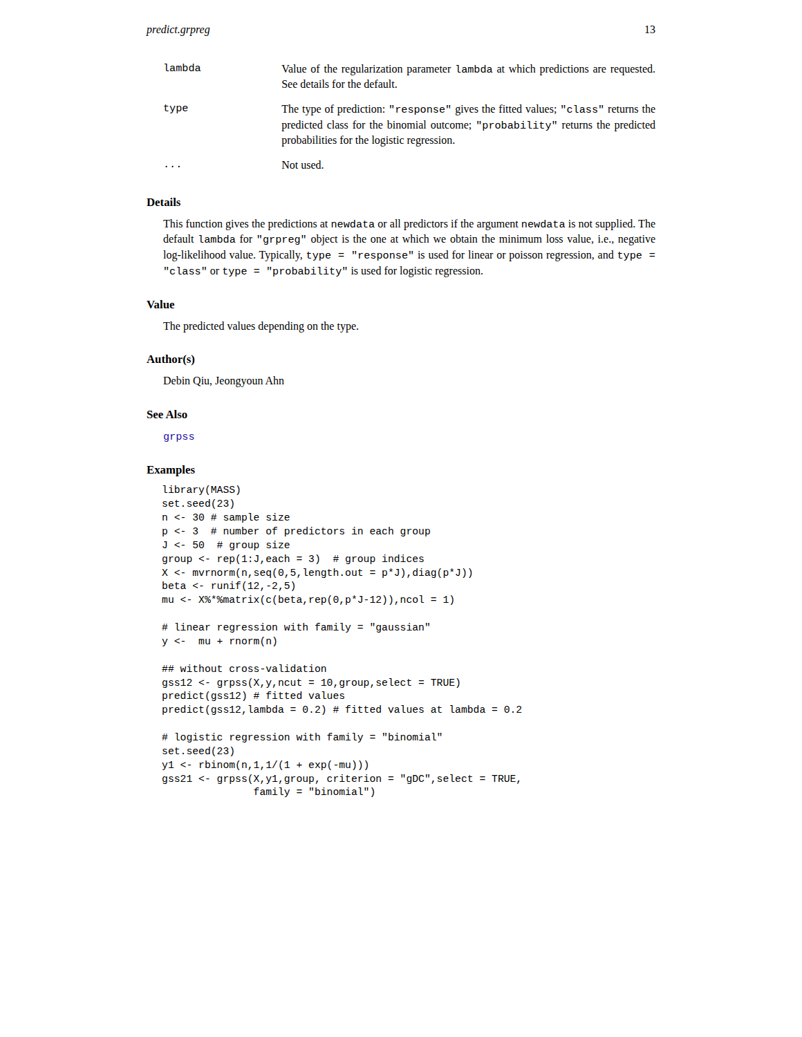predict.grpreg 13
lambda
Value of the regularization parameter lambda at which predictions are requested. See details for the default.
type
The type of prediction: "response" gives the fitted values; "class" returns the predicted class for the binomial outcome; "probability" returns the predicted probabilities for the logistic regression.
...
Not used.
Details
This function gives the predictions at newdata or all predictors if the argument newdata is not supplied. The default lambda for "grpreg" object is the one at which we obtain the minimum loss value, i.e., negative log-likelihood value. Typically, type = "response" is used for linear or poisson regression, and type = "class" or type = "probability" is used for logistic regression.
Value
The predicted values depending on the type.
Author(s)
Debin Qiu, Jeongyoun Ahn
See Also
grpss
Examples
library(MASS)
set.seed(23)
n <- 30 # sample size
p <- 3  # number of predictors in each group
J <- 50  # group size
group <- rep(1:J,each = 3)  # group indices
X <- mvrnorm(n,seq(0,5,length.out = p*J),diag(p*J))
beta <- runif(12,-2,5)
mu <- X%*%matrix(c(beta,rep(0,p*J-12)),ncol = 1)

# linear regression with family = "gaussian"
y <-  mu + rnorm(n)

## without cross-validation
gss12 <- grpss(X,y,ncut = 10,group,select = TRUE)
predict(gss12) # fitted values
predict(gss12,lambda = 0.2) # fitted values at lambda = 0.2

# logistic regression with family = "binomial"
set.seed(23)
y1 <- rbinom(n,1,1/(1 + exp(-mu)))
gss21 <- grpss(X,y1,group, criterion = "gDC",select = TRUE,
               family = "binomial")